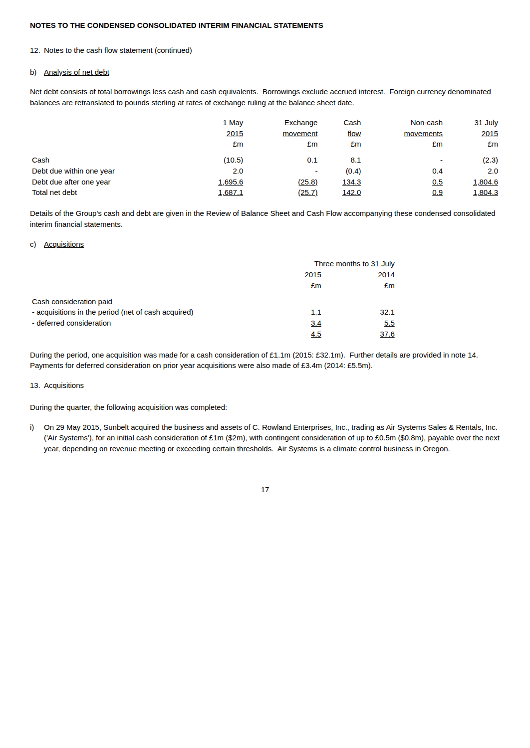NOTES TO THE CONDENSED CONSOLIDATED INTERIM FINANCIAL STATEMENTS
12. Notes to the cash flow statement (continued)
b) Analysis of net debt
Net debt consists of total borrowings less cash and cash equivalents. Borrowings exclude accrued interest. Foreign currency denominated balances are retranslated to pounds sterling at rates of exchange ruling at the balance sheet date.
| | 1 May | Exchange | Cash | Non-cash | 31 July |
| | 2015 | movement | flow | movements | 2015 |
| | £m | £m | £m | £m | £m |
| Cash | (10.5) | 0.1 | 8.1 | - | (2.3) |
| Debt due within one year | 2.0 | - | (0.4) | 0.4 | 2.0 |
| Debt due after one year | 1,695.6 | (25.8) | 134.3 | 0.5 | 1,804.6 |
| Total net debt | 1,687.1 | (25.7) | 142.0 | 0.9 | 1,804.3 |
Details of the Group's cash and debt are given in the Review of Balance Sheet and Cash Flow accompanying these condensed consolidated interim financial statements.
c) Acquisitions
| | Three months to 31 July |
| | 2015 | 2014 |
| | £m | £m |
| Cash consideration paid | | |
| - acquisitions in the period (net of cash acquired) | 1.1 | 32.1 |
| - deferred consideration | 3.4 | 5.5 |
| | 4.5 | 37.6 |
During the period, one acquisition was made for a cash consideration of £1.1m (2015: £32.1m). Further details are provided in note 14. Payments for deferred consideration on prior year acquisitions were also made of £3.4m (2014: £5.5m).
13. Acquisitions
During the quarter, the following acquisition was completed:
i) On 29 May 2015, Sunbelt acquired the business and assets of C. Rowland Enterprises, Inc., trading as Air Systems Sales & Rentals, Inc. ('Air Systems'), for an initial cash consideration of £1m ($2m), with contingent consideration of up to £0.5m ($0.8m), payable over the next year, depending on revenue meeting or exceeding certain thresholds. Air Systems is a climate control business in Oregon.
17